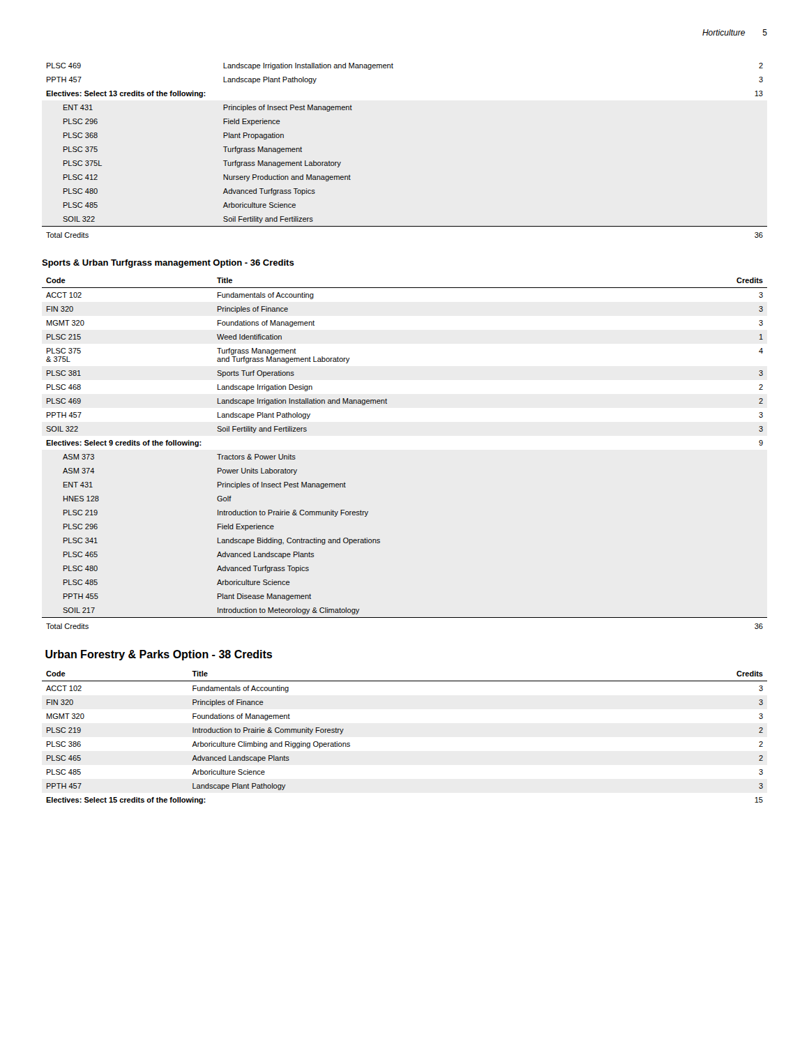Horticulture 5
| PLSC 469 | Landscape Irrigation Installation and Management | 2 |
| PPTH 457 | Landscape Plant Pathology | 3 |
| Electives: Select 13 credits of the following: | 13 |
| ENT 431 | Principles of Insect Pest Management | |
| PLSC 296 | Field Experience | |
| PLSC 368 | Plant Propagation | |
| PLSC 375 | Turfgrass Management | |
| PLSC 375L | Turfgrass Management Laboratory | |
| PLSC 412 | Nursery Production and Management | |
| PLSC 480 | Advanced Turfgrass Topics | |
| PLSC 485 | Arboriculture Science | |
| SOIL 322 | Soil Fertility and Fertilizers | |
| Total Credits | 36 |
Sports & Urban Turfgrass management Option - 36 Credits
| Code | Title | Credits |
| --- | --- | --- |
| ACCT 102 | Fundamentals of Accounting | 3 |
| FIN 320 | Principles of Finance | 3 |
| MGMT 320 | Foundations of Management | 3 |
| PLSC 215 | Weed Identification | 1 |
| PLSC 375 & 375L | Turfgrass Management and Turfgrass Management Laboratory | 4 |
| PLSC 381 | Sports Turf Operations | 3 |
| PLSC 468 | Landscape Irrigation Design | 2 |
| PLSC 469 | Landscape Irrigation Installation and Management | 2 |
| PPTH 457 | Landscape Plant Pathology | 3 |
| SOIL 322 | Soil Fertility and Fertilizers | 3 |
| Electives: Select 9 credits of the following: | 9 |
| ASM 373 | Tractors & Power Units | |
| ASM 374 | Power Units Laboratory | |
| ENT 431 | Principles of Insect Pest Management | |
| HNES 128 | Golf | |
| PLSC 219 | Introduction to Prairie & Community Forestry | |
| PLSC 296 | Field Experience | |
| PLSC 341 | Landscape Bidding, Contracting and Operations | |
| PLSC 465 | Advanced Landscape Plants | |
| PLSC 480 | Advanced Turfgrass Topics | |
| PLSC 485 | Arboriculture Science | |
| PPTH 455 | Plant Disease Management | |
| SOIL 217 | Introduction to Meteorology & Climatology | |
| Total Credits | 36 |
Urban Forestry & Parks Option - 38 Credits
| Code | Title | Credits |
| --- | --- | --- |
| ACCT 102 | Fundamentals of Accounting | 3 |
| FIN 320 | Principles of Finance | 3 |
| MGMT 320 | Foundations of Management | 3 |
| PLSC 219 | Introduction to Prairie & Community Forestry | 2 |
| PLSC 386 | Arboriculture Climbing and Rigging Operations | 2 |
| PLSC 465 | Advanced Landscape Plants | 2 |
| PLSC 485 | Arboriculture Science | 3 |
| PPTH 457 | Landscape Plant Pathology | 3 |
| Electives: Select 15 credits of the following: | 15 |